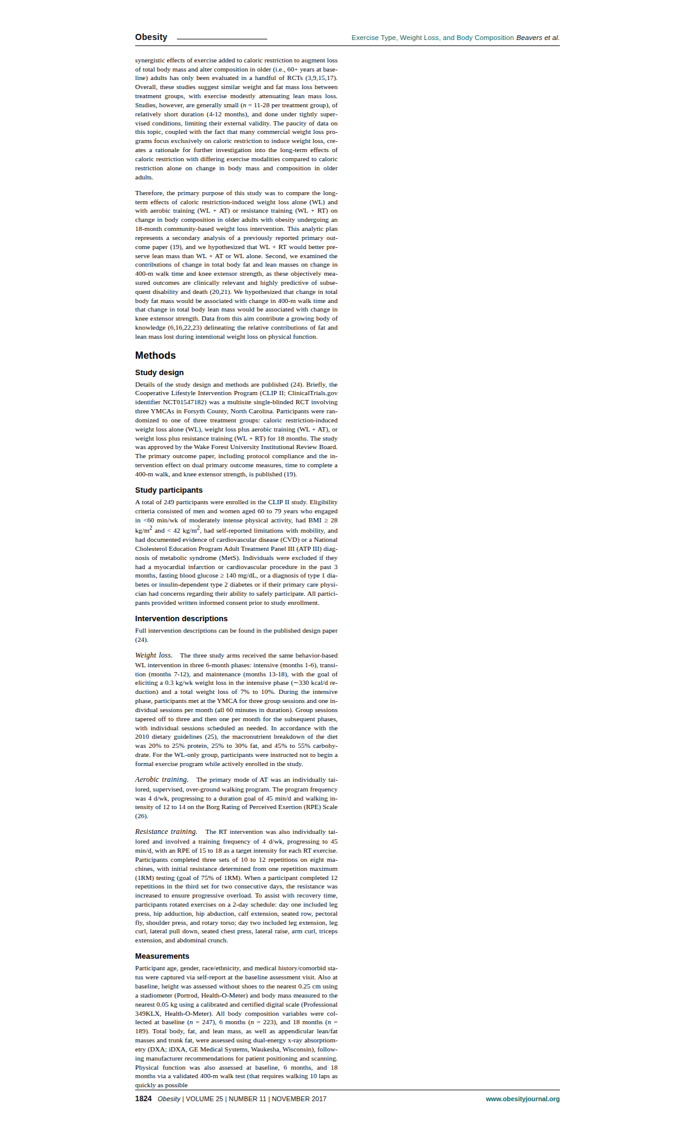Obesity
Exercise Type, Weight Loss, and Body CompositionBeavers et al.
synergistic effects of exercise added to caloric restriction to augment loss of total body mass and alter composition in older (i.e., 60+ years at baseline) adults has only been evaluated in a handful of RCTs (3,9,15,17). Overall, these studies suggest similar weight and fat mass loss between treatment groups, with exercise modestly attenuating lean mass loss. Studies, however, are generally small (n = 11-28 per treatment group), of relatively short duration (4-12 months), and done under tightly supervised conditions, limiting their external validity. The paucity of data on this topic, coupled with the fact that many commercial weight loss programs focus exclusively on caloric restriction to induce weight loss, creates a rationale for further investigation into the long-term effects of caloric restriction with differing exercise modalities compared to caloric restriction alone on change in body mass and composition in older adults.
Therefore, the primary purpose of this study was to compare the long-term effects of caloric restriction-induced weight loss alone (WL) and with aerobic training (WL + AT) or resistance training (WL + RT) on change in body composition in older adults with obesity undergoing an 18-month community-based weight loss intervention. This analytic plan represents a secondary analysis of a previously reported primary outcome paper (19), and we hypothesized that WL + RT would better preserve lean mass than WL + AT or WL alone. Second, we examined the contributions of change in total body fat and lean masses on change in 400-m walk time and knee extensor strength, as these objectively measured outcomes are clinically relevant and highly predictive of subsequent disability and death (20,21). We hypothesized that change in total body fat mass would be associated with change in 400-m walk time and that change in total body lean mass would be associated with change in knee extensor strength. Data from this aim contribute a growing body of knowledge (6,16,22,23) delineating the relative contributions of fat and lean mass lost during intentional weight loss on physical function.
Methods
Study design
Details of the study design and methods are published (24). Briefly, the Cooperative Lifestyle Intervention Program (CLIP II; ClinicalTrials.gov identifier NCT01547182) was a multisite single-blinded RCT involving three YMCAs in Forsyth County, North Carolina. Participants were randomized to one of three treatment groups: caloric restriction-induced weight loss alone (WL), weight loss plus aerobic training (WL + AT), or weight loss plus resistance training (WL + RT) for 18 months. The study was approved by the Wake Forest University Institutional Review Board. The primary outcome paper, including protocol compliance and the intervention effect on dual primary outcome measures, time to complete a 400-m walk, and knee extensor strength, is published (19).
Study participants
A total of 249 participants were enrolled in the CLIP II study. Eligibility criteria consisted of men and women aged 60 to 79 years who engaged in <60 min/wk of moderately intense physical activity, had BMI ≥ 28 kg/m2 and < 42 kg/m2, had self-reported limitations with mobility, and had documented evidence of cardiovascular disease (CVD) or a National Cholesterol Education Program Adult Treatment Panel III (ATP III) diagnosis of metabolic syndrome (MetS). Individuals were excluded if they had a myocardial infarction or cardiovascular procedure in the past 3 months, fasting blood glucose ≥ 140 mg/dL, or a diagnosis of type 1 diabetes or insulin-dependent type 2 diabetes or if their primary care physician had concerns regarding their ability to safely participate. All participants provided written informed consent prior to study enrollment.
Intervention descriptions
Full intervention descriptions can be found in the published design paper (24).
Weight loss. The three study arms received the same behavior-based WL intervention in three 6-month phases: intensive (months 1-6), transition (months 7-12), and maintenance (months 13-18), with the goal of eliciting a 0.3 kg/wk weight loss in the intensive phase (∼330 kcal/d reduction) and a total weight loss of 7% to 10%. During the intensive phase, participants met at the YMCA for three group sessions and one individual sessions per month (all 60 minutes in duration). Group sessions tapered off to three and then one per month for the subsequent phases, with individual sessions scheduled as needed. In accordance with the 2010 dietary guidelines (25), the macronutrient breakdown of the diet was 20% to 25% protein, 25% to 30% fat, and 45% to 55% carbohydrate. For the WL-only group, participants were instructed not to begin a formal exercise program while actively enrolled in the study.
Aerobic training. The primary mode of AT was an individually tailored, supervised, over-ground walking program. The program frequency was 4 d/wk, progressing to a duration goal of 45 min/d and walking intensity of 12 to 14 on the Borg Rating of Perceived Exertion (RPE) Scale (26).
Resistance training. The RT intervention was also individually tailored and involved a training frequency of 4 d/wk, progressing to 45 min/d, with an RPE of 15 to 18 as a target intensity for each RT exercise. Participants completed three sets of 10 to 12 repetitions on eight machines, with initial resistance determined from one repetition maximum (1RM) testing (goal of 75% of 1RM). When a participant completed 12 repetitions in the third set for two consecutive days, the resistance was increased to ensure progressive overload. To assist with recovery time, participants rotated exercises on a 2-day schedule: day one included leg press, hip adduction, hip abduction, calf extension, seated row, pectoral fly, shoulder press, and rotary torso; day two included leg extension, leg curl, lateral pull down, seated chest press, lateral raise, arm curl, triceps extension, and abdominal crunch.
Measurements
Participant age, gender, race/ethnicity, and medical history/comorbid status were captured via self-report at the baseline assessment visit. Also at baseline, height was assessed without shoes to the nearest 0.25 cm using a stadiometer (Portrod, Health-O-Meter) and body mass measured to the nearest 0.05 kg using a calibrated and certified digital scale (Professional 349KLX, Health-O-Meter). All body composition variables were collected at baseline (n = 247), 6 months (n = 223), and 18 months (n = 189). Total body, fat, and lean mass, as well as appendicular lean/fat masses and trunk fat, were assessed using dual-energy x-ray absorptiometry (DXA; iDXA, GE Medical Systems, Waukesha, Wisconsin), following manufacturer recommendations for patient positioning and scanning. Physical function was also assessed at baseline, 6 months, and 18 months via a validated 400-m walk test (that requires walking 10 laps as quickly as possible
1824
Obesity | VOLUME 25 | NUMBER 11 | NOVEMBER 2017
www.obesityjournal.org